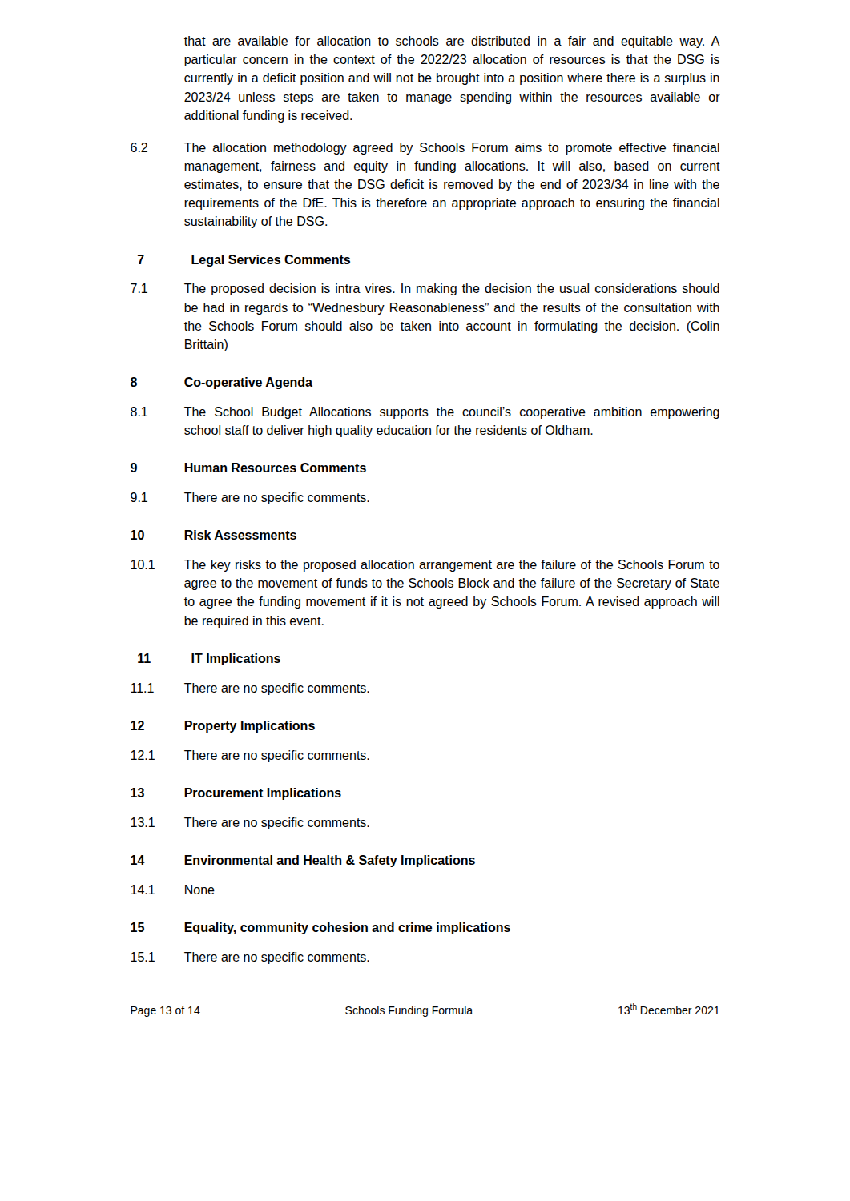that are available for allocation to schools are distributed in a fair and equitable way. A particular concern in the context of the 2022/23 allocation of resources is that the DSG is currently in a deficit position and will not be brought into a position where there is a surplus in 2023/24 unless steps are taken to manage spending within the resources available or additional funding is received.
6.2
The allocation methodology agreed by Schools Forum aims to promote effective financial management, fairness and equity in funding allocations. It will also, based on current estimates, to ensure that the DSG deficit is removed by the end of 2023/34 in line with the requirements of the DfE. This is therefore an appropriate approach to ensuring the financial sustainability of the DSG.
7
Legal Services Comments
7.1
The proposed decision is intra vires. In making the decision the usual considerations should be had in regards to “Wednesbury Reasonableness” and the results of the consultation with the Schools Forum should also be taken into account in formulating the decision. (Colin Brittain)
8
Co-operative Agenda
8.1
The School Budget Allocations supports the council’s cooperative ambition empowering school staff to deliver high quality education for the residents of Oldham.
9
Human Resources Comments
9.1
There are no specific comments.
10
Risk Assessments
10.1
The key risks to the proposed allocation arrangement are the failure of the Schools Forum to agree to the movement of funds to the Schools Block and the failure of the Secretary of State to agree the funding movement if it is not agreed by Schools Forum. A revised approach will be required in this event.
11
IT Implications
11.1
There are no specific comments.
12
Property Implications
12.1
There are no specific comments.
13
Procurement Implications
13.1
There are no specific comments.
14
Environmental and Health & Safety Implications
14.1
None
15
Equality, community cohesion and crime implications
15.1
There are no specific comments.
Page 13 of 14
Schools Funding Formula
13th December 2021